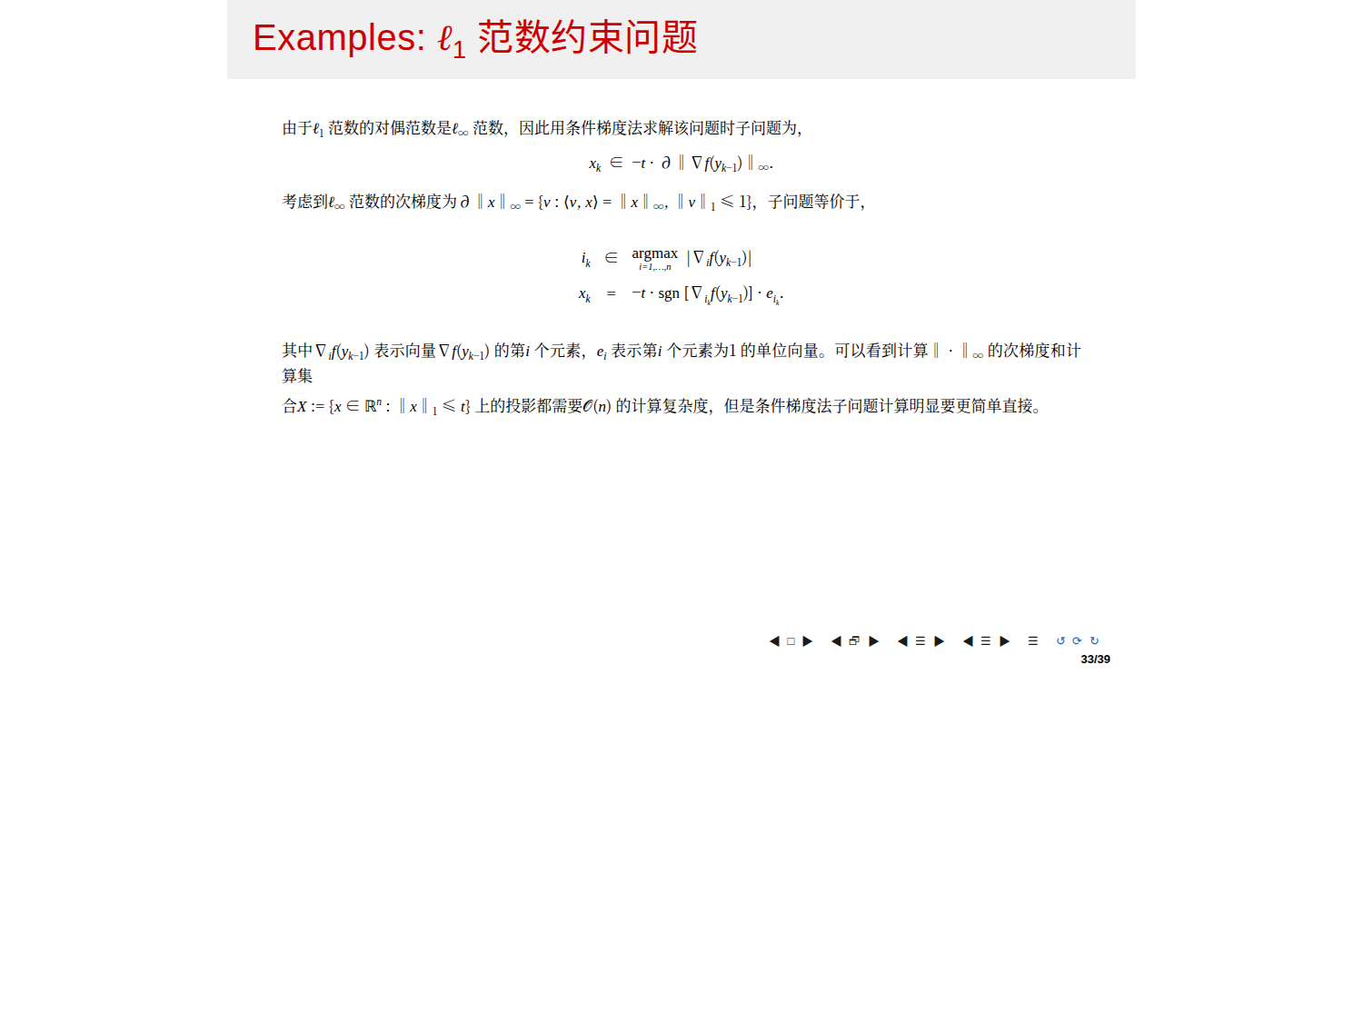Examples: ℓ1 范数约束问题
由于ℓ1 范数的对偶范数是ℓ∞ 范数，因此用条件梯度法求解该问题时子问题为，
xk ∈ −t · ∂‖∇f(yk−1)‖∞.
考虑到ℓ∞ 范数的次梯度为∂‖x‖∞ = {v : ⟨v, x⟩ = ‖x‖∞, ‖v‖1 ≤ 1}，子问题等价于，
| i k | ∈ | argmax i =1,…, n /∇ i f ( y k −1 )/ |
| x k | = | − t · sgn [∇ i k f ( y k −1 )] · e i k . |
其中∇if(yk−1) 表示向量∇f(yk−1) 的第i 个元素，ei 表示第i 个元素为1 的单位向量。可以看到计算‖ · ‖∞ 的次梯度和计算集
合X := {x ∈ ℝn : ‖x‖1 ≤ t} 上的投影都需要𝒪(n) 的计算复杂度，但是条件梯度法子问题计算明显要更简单直接。
◀ □ ▶ ◀ 🗗 ▶ ◀ ☰ ▶ ◀ ☰ ▶ ☰ ↺ ⟳ ↻
33/39